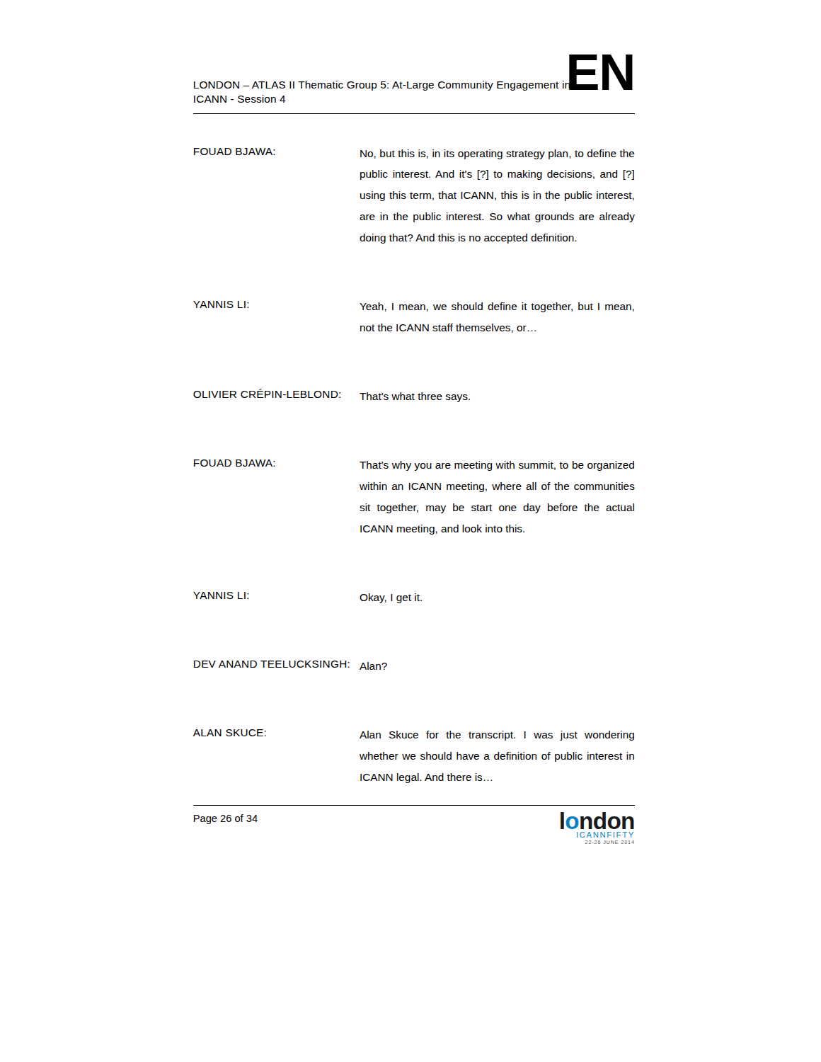EN
LONDON – ATLAS II Thematic Group 5: At-Large Community Engagement in ICANN - Session 4
FOUAD BJAWA:
No, but this is, in its operating strategy plan, to define the public interest. And it's [?] to making decisions, and [?] using this term, that ICANN, this is in the public interest, are in the public interest. So what grounds are already doing that? And this is no accepted definition.
YANNIS LI:
Yeah, I mean, we should define it together, but I mean, not the ICANN staff themselves, or…
OLIVIER CRÉPIN-LEBLOND:
That's what three says.
FOUAD BJAWA:
That's why you are meeting with summit, to be organized within an ICANN meeting, where all of the communities sit together, may be start one day before the actual ICANN meeting, and look into this.
YANNIS LI:
Okay, I get it.
DEV ANAND TEELUCKSINGH:
Alan?
ALAN SKUCE:
Alan Skuce for the transcript. I was just wondering whether we should have a definition of public interest in ICANN legal. And there is…
Page 26 of 34
london
ICANNFIFTY
22-26 JUNE 2014